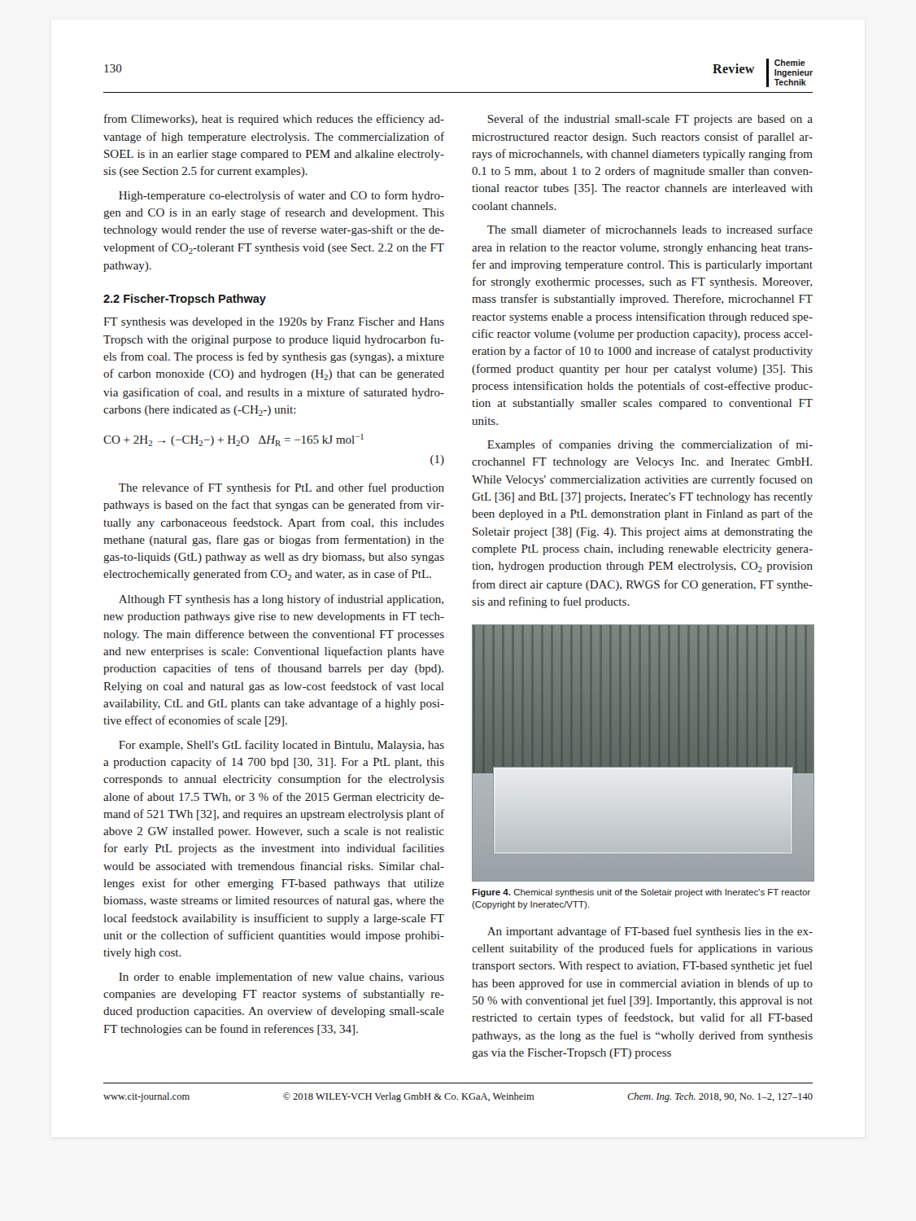130
Review
Chemie
Ingenieur
Technik
from Climeworks), heat is required which reduces the efficiency advantage of high temperature electrolysis. The commercialization of SOEL is in an earlier stage compared to PEM and alkaline electrolysis (see Section 2.5 for current examples).
High-temperature co-electrolysis of water and CO to form hydrogen and CO is in an early stage of research and development. This technology would render the use of reverse water-gas-shift or the development of CO2-tolerant FT synthesis void (see Sect. 2.2 on the FT pathway).
2.2 Fischer-Tropsch Pathway
FT synthesis was developed in the 1920s by Franz Fischer and Hans Tropsch with the original purpose to produce liquid hydrocarbon fuels from coal. The process is fed by synthesis gas (syngas), a mixture of carbon monoxide (CO) and hydrogen (H2) that can be generated via gasification of coal, and results in a mixture of saturated hydrocarbons (here indicated as (-CH2-) unit:
CO + 2H2 → (−CH2−) + H2O ΔHR = −165 kJ mol−1
(1)
The relevance of FT synthesis for PtL and other fuel production pathways is based on the fact that syngas can be generated from virtually any carbonaceous feedstock. Apart from coal, this includes methane (natural gas, flare gas or biogas from fermentation) in the gas-to-liquids (GtL) pathway as well as dry biomass, but also syngas electrochemically generated from CO2 and water, as in case of PtL.
Although FT synthesis has a long history of industrial application, new production pathways give rise to new developments in FT technology. The main difference between the conventional FT processes and new enterprises is scale: Conventional liquefaction plants have production capacities of tens of thousand barrels per day (bpd). Relying on coal and natural gas as low-cost feedstock of vast local availability, CtL and GtL plants can take advantage of a highly positive effect of economies of scale [29].
For example, Shell's GtL facility located in Bintulu, Malaysia, has a production capacity of 14 700 bpd [30, 31]. For a PtL plant, this corresponds to annual electricity consumption for the electrolysis alone of about 17.5 TWh, or 3 % of the 2015 German electricity demand of 521 TWh [32], and requires an upstream electrolysis plant of above 2 GW installed power. However, such a scale is not realistic for early PtL projects as the investment into individual facilities would be associated with tremendous financial risks. Similar challenges exist for other emerging FT-based pathways that utilize biomass, waste streams or limited resources of natural gas, where the local feedstock availability is insufficient to supply a large-scale FT unit or the collection of sufficient quantities would impose prohibitively high cost.
In order to enable implementation of new value chains, various companies are developing FT reactor systems of substantially reduced production capacities. An overview of developing small-scale FT technologies can be found in references [33, 34].
Several of the industrial small-scale FT projects are based on a microstructured reactor design. Such reactors consist of parallel arrays of microchannels, with channel diameters typically ranging from 0.1 to 5 mm, about 1 to 2 orders of magnitude smaller than conventional reactor tubes [35]. The reactor channels are interleaved with coolant channels.
The small diameter of microchannels leads to increased surface area in relation to the reactor volume, strongly enhancing heat transfer and improving temperature control. This is particularly important for strongly exothermic processes, such as FT synthesis. Moreover, mass transfer is substantially improved. Therefore, microchannel FT reactor systems enable a process intensification through reduced specific reactor volume (volume per production capacity), process acceleration by a factor of 10 to 1000 and increase of catalyst productivity (formed product quantity per hour per catalyst volume) [35]. This process intensification holds the potentials of cost-effective production at substantially smaller scales compared to conventional FT units.
Examples of companies driving the commercialization of microchannel FT technology are Velocys Inc. and Ineratec GmbH. While Velocys' commercialization activities are currently focused on GtL [36] and BtL [37] projects, Ineratec's FT technology has recently been deployed in a PtL demonstration plant in Finland as part of the Soletair project [38] (Fig. 4). This project aims at demonstrating the complete PtL process chain, including renewable electricity generation, hydrogen production through PEM electrolysis, CO2 provision from direct air capture (DAC), RWGS for CO generation, FT synthesis and refining to fuel products.
Figure 4. Chemical synthesis unit of the Soletair project with Ineratec's FT reactor (Copyright by Ineratec/VTT).
An important advantage of FT-based fuel synthesis lies in the excellent suitability of the produced fuels for applications in various transport sectors. With respect to aviation, FT-based synthetic jet fuel has been approved for use in commercial aviation in blends of up to 50 % with conventional jet fuel [39]. Importantly, this approval is not restricted to certain types of feedstock, but valid for all FT-based pathways, as the long as the fuel is “wholly derived from synthesis gas via the Fischer-Tropsch (FT) process
www.cit-journal.com
© 2018 WILEY-VCH Verlag GmbH & Co. KGaA, Weinheim
Chem. Ing. Tech. 2018, 90, No. 1–2, 127–140